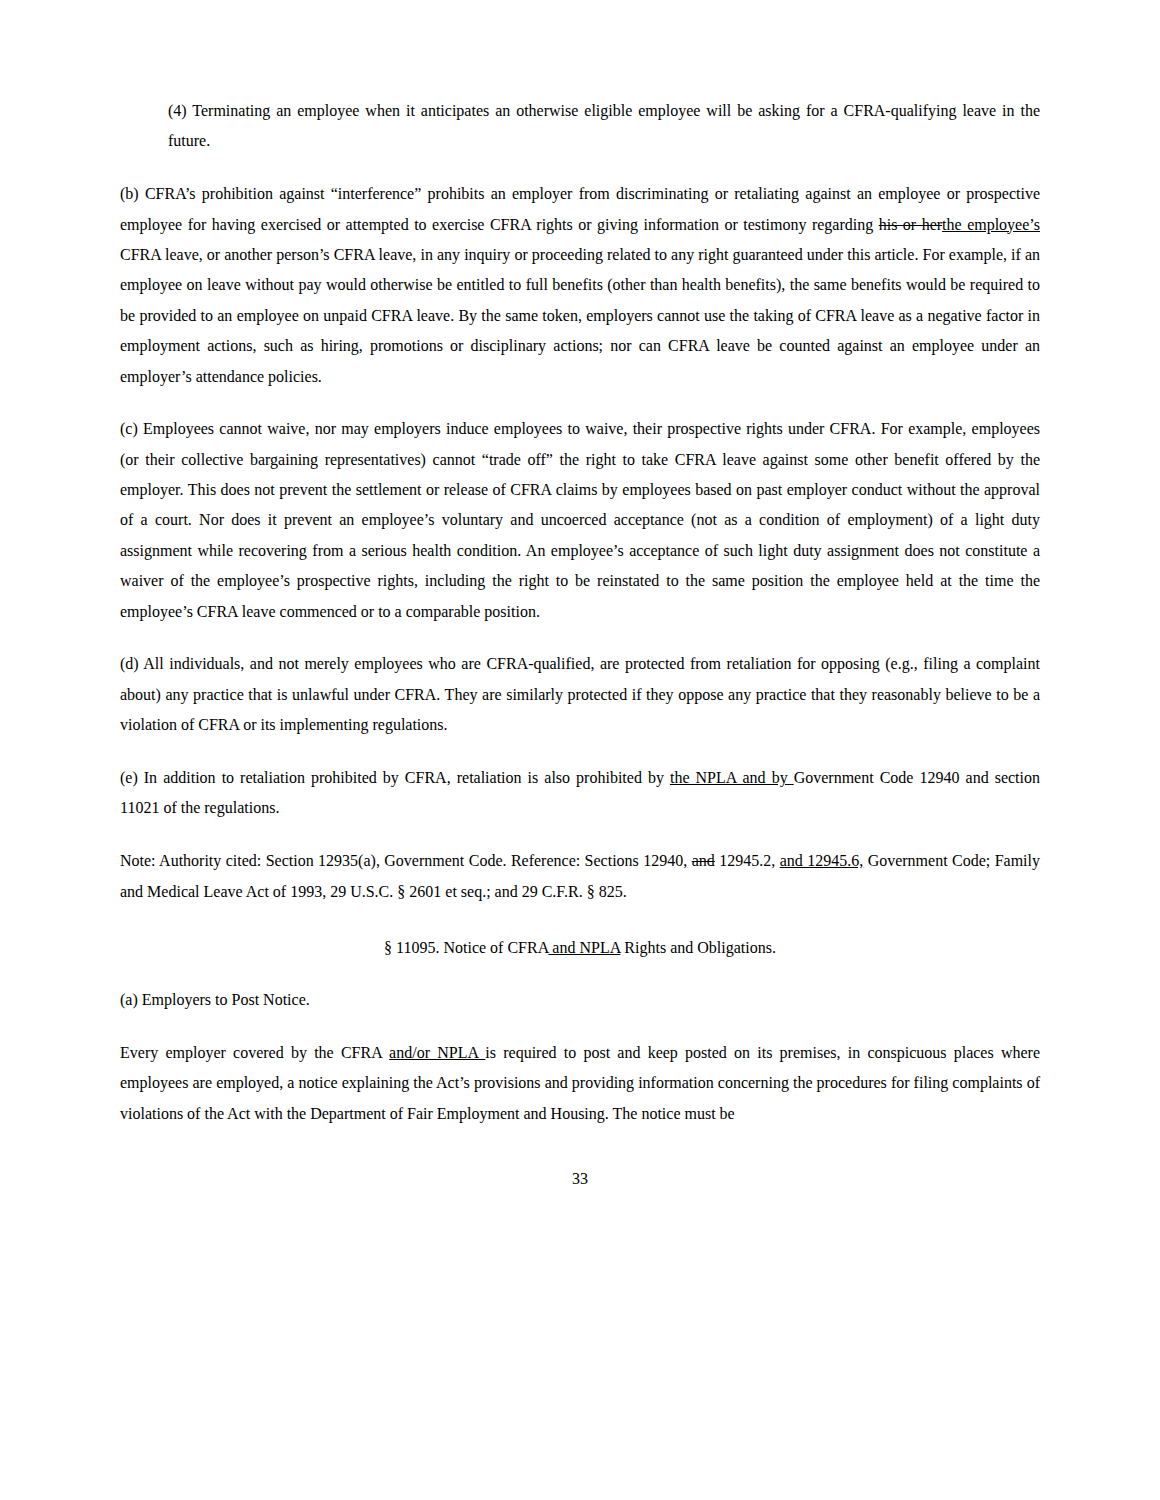(4) Terminating an employee when it anticipates an otherwise eligible employee will be asking for a CFRA-qualifying leave in the future.
(b) CFRA’s prohibition against “interference” prohibits an employer from discriminating or retaliating against an employee or prospective employee for having exercised or attempted to exercise CFRA rights or giving information or testimony regarding his or her the employee’s CFRA leave, or another person’s CFRA leave, in any inquiry or proceeding related to any right guaranteed under this article. For example, if an employee on leave without pay would otherwise be entitled to full benefits (other than health benefits), the same benefits would be required to be provided to an employee on unpaid CFRA leave. By the same token, employers cannot use the taking of CFRA leave as a negative factor in employment actions, such as hiring, promotions or disciplinary actions; nor can CFRA leave be counted against an employee under an employer’s attendance policies.
(c) Employees cannot waive, nor may employers induce employees to waive, their prospective rights under CFRA. For example, employees (or their collective bargaining representatives) cannot “trade off” the right to take CFRA leave against some other benefit offered by the employer. This does not prevent the settlement or release of CFRA claims by employees based on past employer conduct without the approval of a court. Nor does it prevent an employee’s voluntary and uncoerced acceptance (not as a condition of employment) of a light duty assignment while recovering from a serious health condition. An employee’s acceptance of such light duty assignment does not constitute a waiver of the employee’s prospective rights, including the right to be reinstated to the same position the employee held at the time the employee’s CFRA leave commenced or to a comparable position.
(d) All individuals, and not merely employees who are CFRA-qualified, are protected from retaliation for opposing (e.g., filing a complaint about) any practice that is unlawful under CFRA. They are similarly protected if they oppose any practice that they reasonably believe to be a violation of CFRA or its implementing regulations.
(e) In addition to retaliation prohibited by CFRA, retaliation is also prohibited by the NPLA and by Government Code 12940 and section 11021 of the regulations.
Note: Authority cited: Section 12935(a), Government Code. Reference: Sections 12940, and 12945.2, and 12945.6, Government Code; Family and Medical Leave Act of 1993, 29 U.S.C. § 2601 et seq.; and 29 C.F.R. § 825.
§ 11095. Notice of CFRA and NPLA Rights and Obligations.
(a) Employers to Post Notice.
Every employer covered by the CFRA and/or NPLA is required to post and keep posted on its premises, in conspicuous places where employees are employed, a notice explaining the Act’s provisions and providing information concerning the procedures for filing complaints of violations of the Act with the Department of Fair Employment and Housing. The notice must be
33